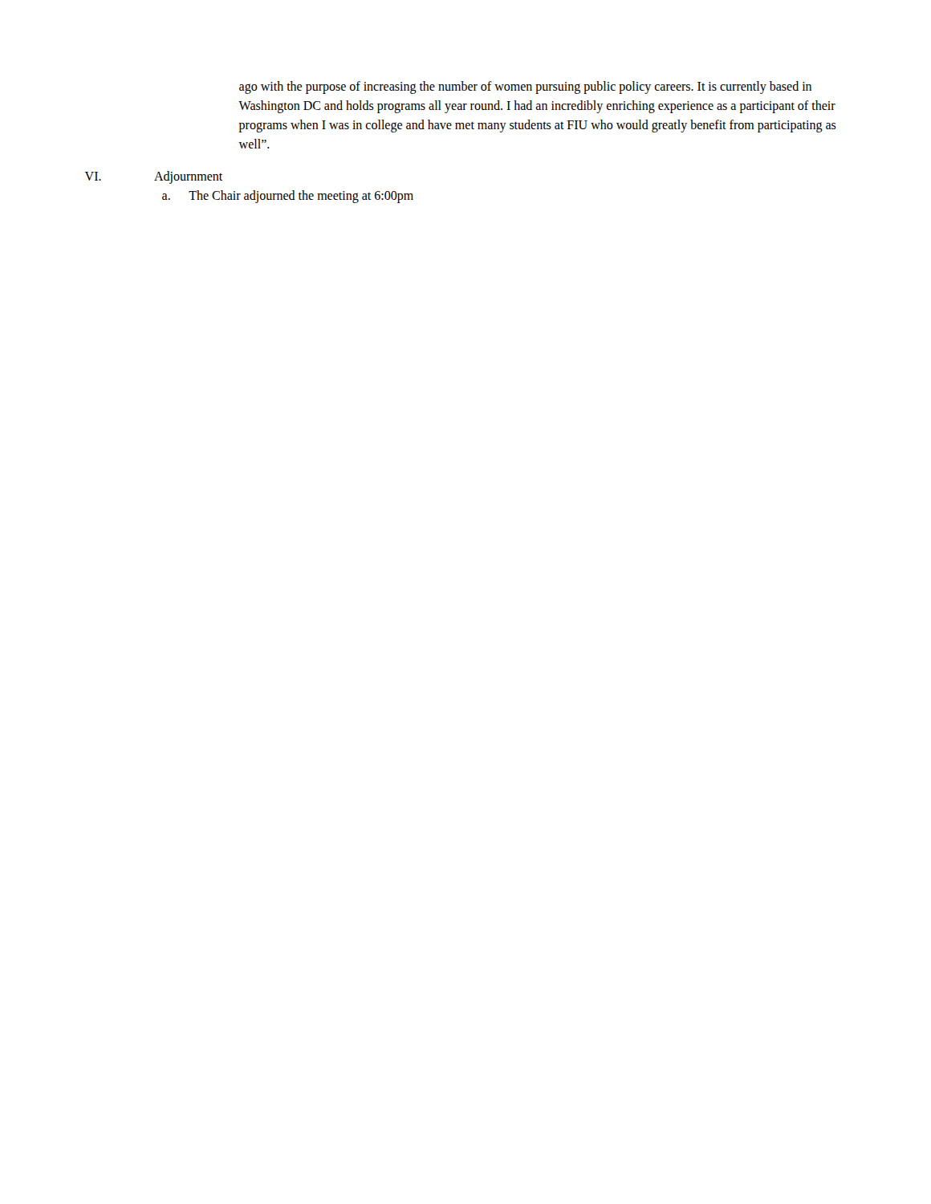ago with the purpose of increasing the number of women pursuing public policy careers. It is currently based in Washington DC and holds programs all year round. I had an incredibly enriching experience as a participant of their programs when I was in college and have met many students at FIU who would greatly benefit from participating as well”.
VI.
Adjournment
a.
The Chair adjourned the meeting at 6:00pm